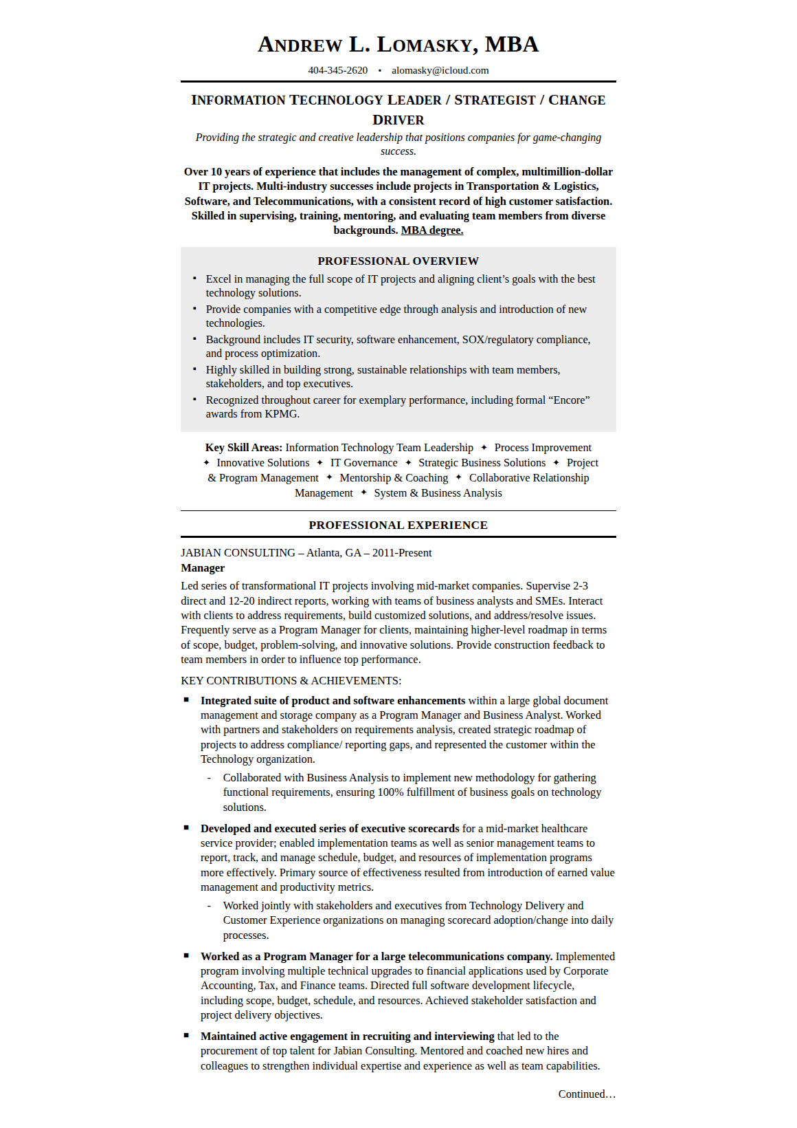ANDREW L. LOMASKY, MBA
404-345-2620 ▪ alomasky@icloud.com
INFORMATION TECHNOLOGY LEADER / STRATEGIST / CHANGE DRIVER
Providing the strategic and creative leadership that positions companies for game-changing success.
Over 10 years of experience that includes the management of complex, multimillion-dollar IT projects. Multi-industry successes include projects in Transportation & Logistics, Software, and Telecommunications, with a consistent record of high customer satisfaction. Skilled in supervising, training, mentoring, and evaluating team members from diverse backgrounds. MBA degree.
PROFESSIONAL OVERVIEW
Excel in managing the full scope of IT projects and aligning client’s goals with the best technology solutions.
Provide companies with a competitive edge through analysis and introduction of new technologies.
Background includes IT security, software enhancement, SOX/regulatory compliance, and process optimization.
Highly skilled in building strong, sustainable relationships with team members, stakeholders, and top executives.
Recognized throughout career for exemplary performance, including formal “Encore” awards from KPMG.
Key Skill Areas: Information Technology Team Leadership ✦ Process Improvement ✦ Innovative Solutions ✦ IT Governance ✦ Strategic Business Solutions ✦ Project & Program Management ✦ Mentorship & Coaching ✦ Collaborative Relationship Management ✦ System & Business Analysis
PROFESSIONAL EXPERIENCE
JABIAN CONSULTING – Atlanta, GA – 2011-Present
Manager
Led series of transformational IT projects involving mid-market companies. Supervise 2-3 direct and 12-20 indirect reports, working with teams of business analysts and SMEs. Interact with clients to address requirements, build customized solutions, and address/resolve issues. Frequently serve as a Program Manager for clients, maintaining higher-level roadmap in terms of scope, budget, problem-solving, and innovative solutions. Provide construction feedback to team members in order to influence top performance.
KEY CONTRIBUTIONS & ACHIEVEMENTS:
Integrated suite of product and software enhancements within a large global document management and storage company as a Program Manager and Business Analyst. Worked with partners and stakeholders on requirements analysis, created strategic roadmap of projects to address compliance/ reporting gaps, and represented the customer within the Technology organization.
Collaborated with Business Analysis to implement new methodology for gathering functional requirements, ensuring 100% fulfillment of business goals on technology solutions.
Developed and executed series of executive scorecards for a mid-market healthcare service provider; enabled implementation teams as well as senior management teams to report, track, and manage schedule, budget, and resources of implementation programs more effectively. Primary source of effectiveness resulted from introduction of earned value management and productivity metrics.
Worked jointly with stakeholders and executives from Technology Delivery and Customer Experience organizations on managing scorecard adoption/change into daily processes.
Worked as a Program Manager for a large telecommunications company. Implemented program involving multiple technical upgrades to financial applications used by Corporate Accounting, Tax, and Finance teams. Directed full software development lifecycle, including scope, budget, schedule, and resources. Achieved stakeholder satisfaction and project delivery objectives.
Maintained active engagement in recruiting and interviewing that led to the procurement of top talent for Jabian Consulting. Mentored and coached new hires and colleagues to strengthen individual expertise and experience as well as team capabilities.
Continued…